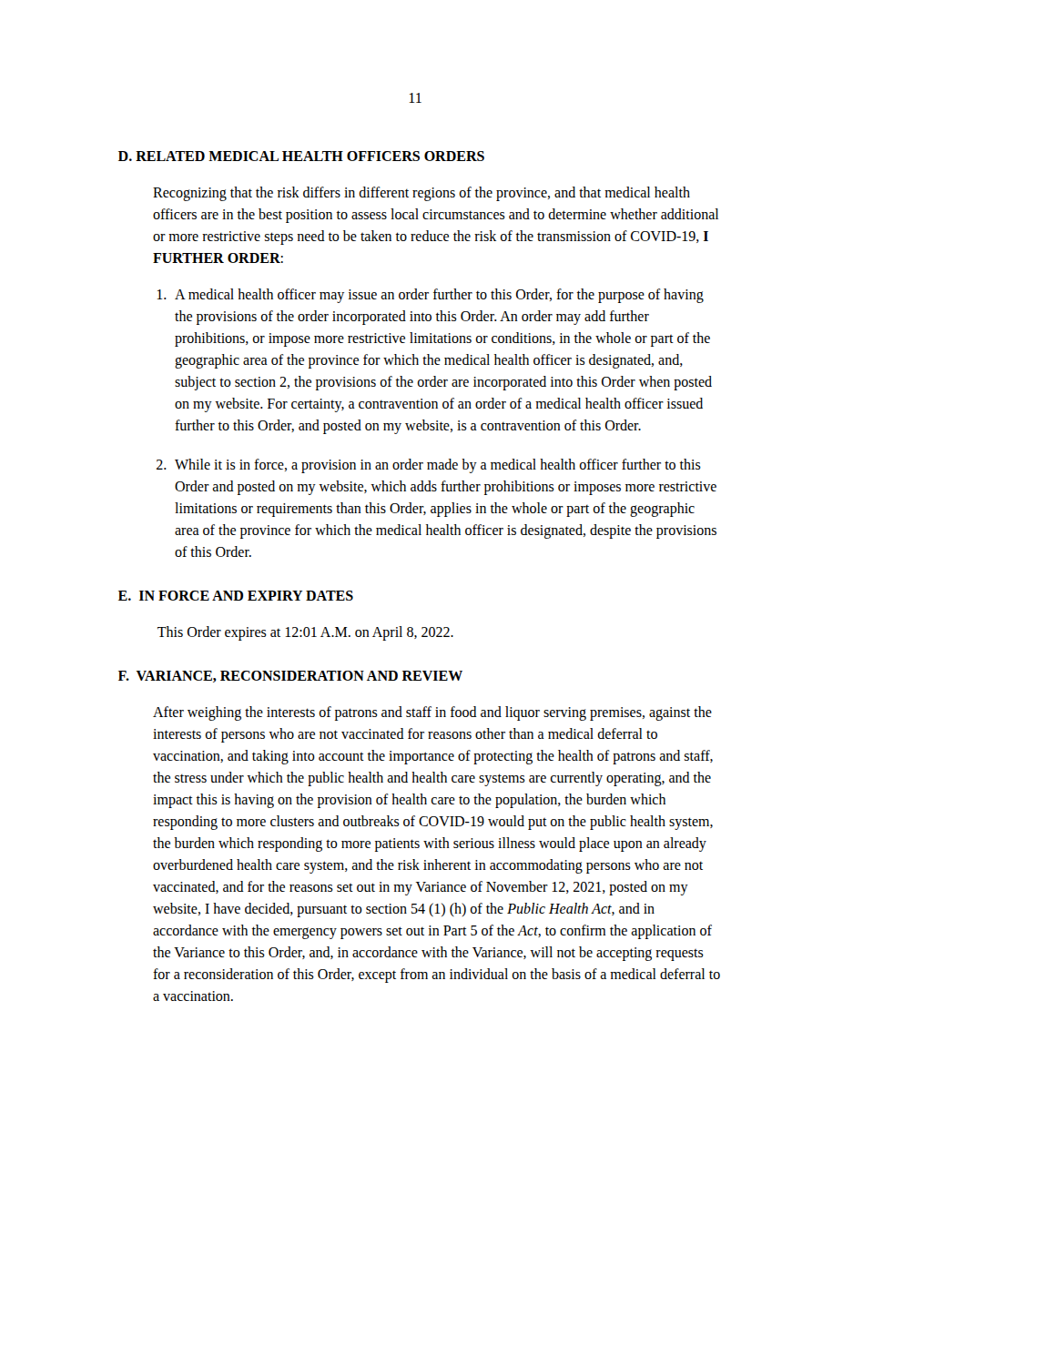11
D. RELATED MEDICAL HEALTH OFFICERS ORDERS
Recognizing that the risk differs in different regions of the province, and that medical health officers are in the best position to assess local circumstances and to determine whether additional or more restrictive steps need to be taken to reduce the risk of the transmission of COVID-19, I FURTHER ORDER:
A medical health officer may issue an order further to this Order, for the purpose of having the provisions of the order incorporated into this Order. An order may add further prohibitions, or impose more restrictive limitations or conditions, in the whole or part of the geographic area of the province for which the medical health officer is designated, and, subject to section 2, the provisions of the order are incorporated into this Order when posted on my website. For certainty, a contravention of an order of a medical health officer issued further to this Order, and posted on my website, is a contravention of this Order.
While it is in force, a provision in an order made by a medical health officer further to this Order and posted on my website, which adds further prohibitions or imposes more restrictive limitations or requirements than this Order, applies in the whole or part of the geographic area of the province for which the medical health officer is designated, despite the provisions of this Order.
E. IN FORCE AND EXPIRY DATES
This Order expires at 12:01 A.M. on April 8, 2022.
F. VARIANCE, RECONSIDERATION AND REVIEW
After weighing the interests of patrons and staff in food and liquor serving premises, against the interests of persons who are not vaccinated for reasons other than a medical deferral to vaccination, and taking into account the importance of protecting the health of patrons and staff, the stress under which the public health and health care systems are currently operating, and the impact this is having on the provision of health care to the population, the burden which responding to more clusters and outbreaks of COVID-19 would put on the public health system, the burden which responding to more patients with serious illness would place upon an already overburdened health care system, and the risk inherent in accommodating persons who are not vaccinated, and for the reasons set out in my Variance of November 12, 2021, posted on my website, I have decided, pursuant to section 54 (1) (h) of the Public Health Act, and in accordance with the emergency powers set out in Part 5 of the Act, to confirm the application of the Variance to this Order, and, in accordance with the Variance, will not be accepting requests for a reconsideration of this Order, except from an individual on the basis of a medical deferral to a vaccination.